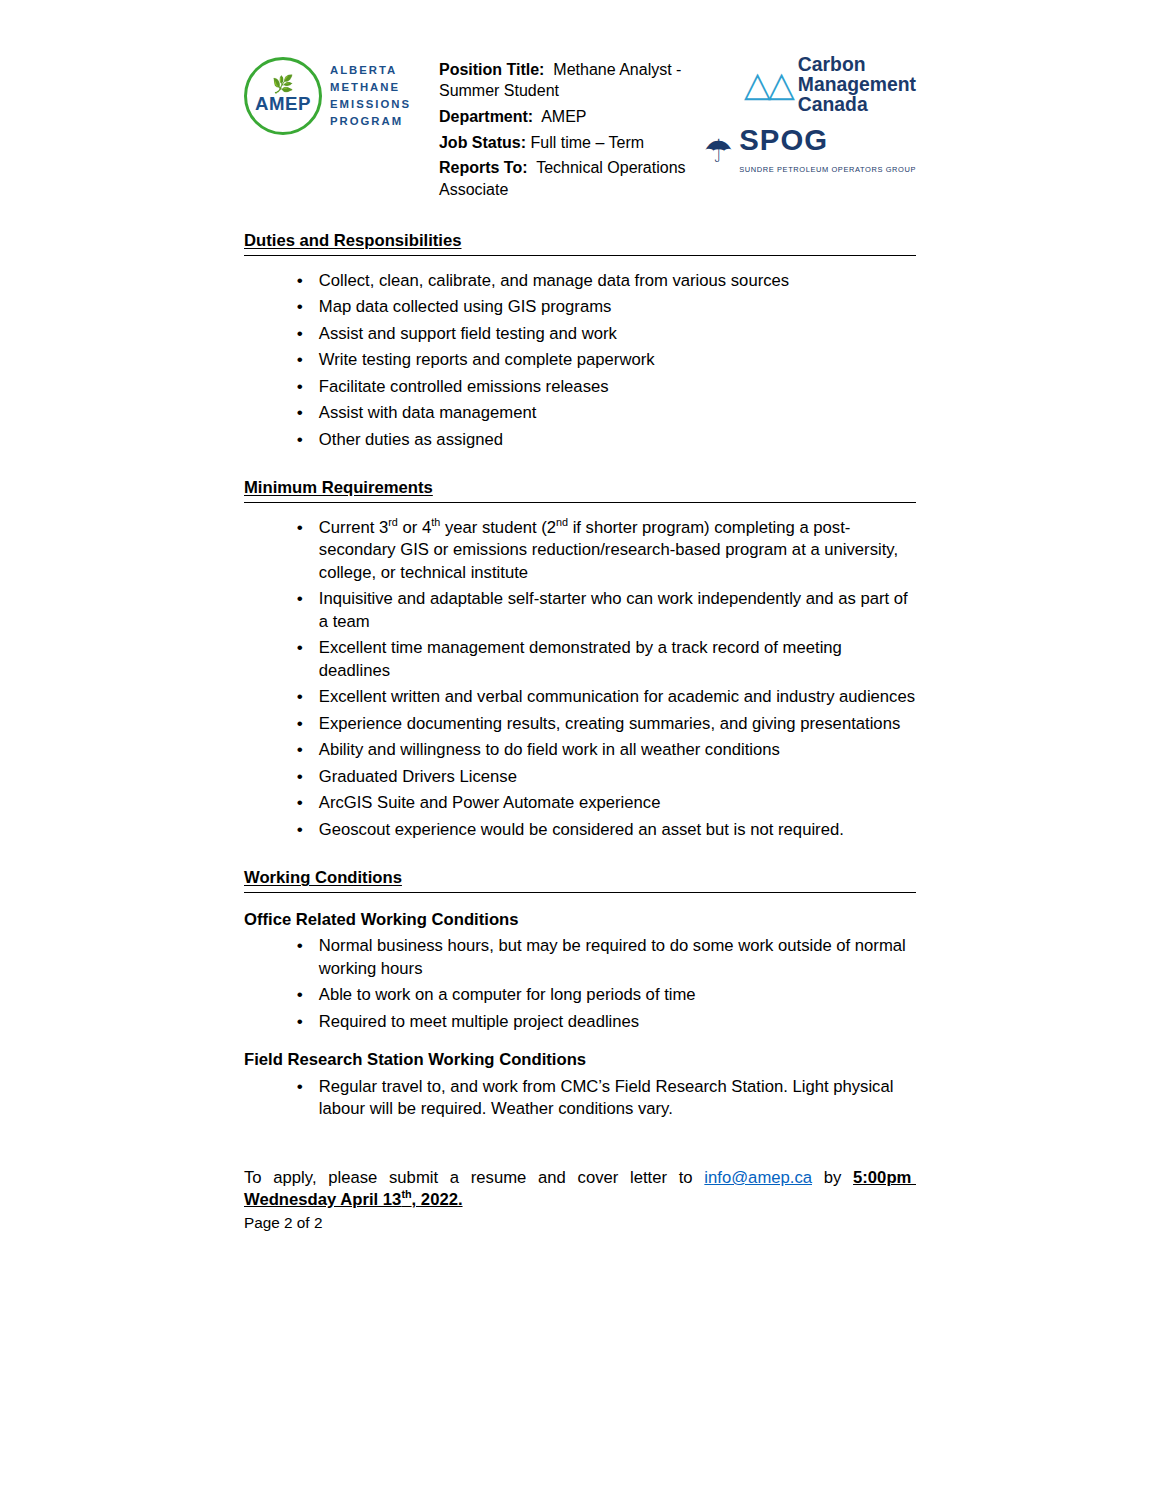🌿 AMEP
ALBERTA
METHANE
EMISSIONS
PROGRAM
Position Title: Methane Analyst - Summer Student
Department: AMEP
Job Status: Full time – Term
Reports To: Technical Operations Associate
△△ Carbon
Management
Canada
☂ SPOG
SUNDRE PETROLEUM OPERATORS GROUP
Duties and Responsibilities
Collect, clean, calibrate, and manage data from various sources
Map data collected using GIS programs
Assist and support field testing and work
Write testing reports and complete paperwork
Facilitate controlled emissions releases
Assist with data management
Other duties as assigned
Minimum Requirements
Current 3rd or 4th year student (2nd if shorter program) completing a post-secondary GIS or emissions reduction/research-based program at a university, college, or technical institute
Inquisitive and adaptable self-starter who can work independently and as part of a team
Excellent time management demonstrated by a track record of meeting deadlines
Excellent written and verbal communication for academic and industry audiences
Experience documenting results, creating summaries, and giving presentations
Ability and willingness to do field work in all weather conditions
Graduated Drivers License
ArcGIS Suite and Power Automate experience
Geoscout experience would be considered an asset but is not required.
Working Conditions
Office Related Working Conditions
Normal business hours, but may be required to do some work outside of normal working hours
Able to work on a computer for long periods of time
Required to meet multiple project deadlines
Field Research Station Working Conditions
Regular travel to, and work from CMC’s Field Research Station. Light physical labour will be required. Weather conditions vary.
To apply, please submit a resume and cover letter to info@amep.ca by 5:00pm Wednesday April 13th, 2022.
Page 2 of 2